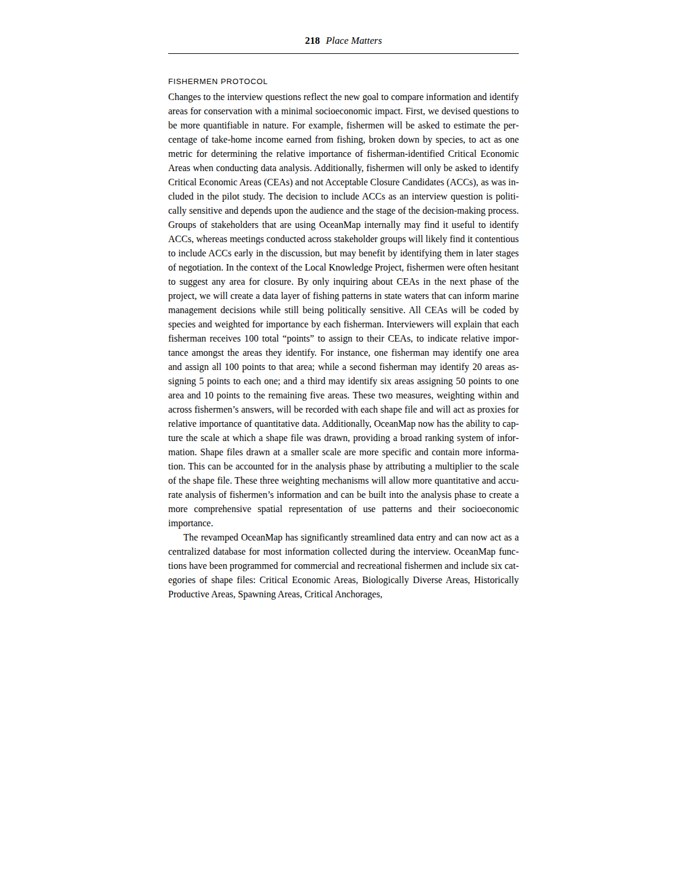218 Place Matters
Fishermen Protocol
Changes to the interview questions reflect the new goal to compare information and identify areas for conservation with a minimal socioeconomic impact. First, we devised questions to be more quantifiable in nature. For example, fishermen will be asked to estimate the percentage of take-home income earned from fishing, broken down by species, to act as one metric for determining the relative importance of fisherman-identified Critical Economic Areas when conducting data analysis. Additionally, fishermen will only be asked to identify Critical Economic Areas (CEAs) and not Acceptable Closure Candidates (ACCs), as was included in the pilot study. The decision to include ACCs as an interview question is politically sensitive and depends upon the audience and the stage of the decision-making process. Groups of stakeholders that are using OceanMap internally may find it useful to identify ACCs, whereas meetings conducted across stakeholder groups will likely find it contentious to include ACCs early in the discussion, but may benefit by identifying them in later stages of negotiation. In the context of the Local Knowledge Project, fishermen were often hesitant to suggest any area for closure. By only inquiring about CEAs in the next phase of the project, we will create a data layer of fishing patterns in state waters that can inform marine management decisions while still being politically sensitive. All CEAs will be coded by species and weighted for importance by each fisherman. Interviewers will explain that each fisherman receives 100 total “points” to assign to their CEAs, to indicate relative importance amongst the areas they identify. For instance, one fisherman may identify one area and assign all 100 points to that area; while a second fisherman may identify 20 areas assigning 5 points to each one; and a third may identify six areas assigning 50 points to one area and 10 points to the remaining five areas. These two measures, weighting within and across fishermen’s answers, will be recorded with each shape file and will act as proxies for relative importance of quantitative data. Additionally, OceanMap now has the ability to capture the scale at which a shape file was drawn, providing a broad ranking system of information. Shape files drawn at a smaller scale are more specific and contain more information. This can be accounted for in the analysis phase by attributing a multiplier to the scale of the shape file. These three weighting mechanisms will allow more quantitative and accurate analysis of fishermen’s information and can be built into the analysis phase to create a more comprehensive spatial representation of use patterns and their socioeconomic importance.
The revamped OceanMap has significantly streamlined data entry and can now act as a centralized database for most information collected during the interview. OceanMap functions have been programmed for commercial and recreational fishermen and include six categories of shape files: Critical Economic Areas, Biologically Diverse Areas, Historically Productive Areas, Spawning Areas, Critical Anchorages,